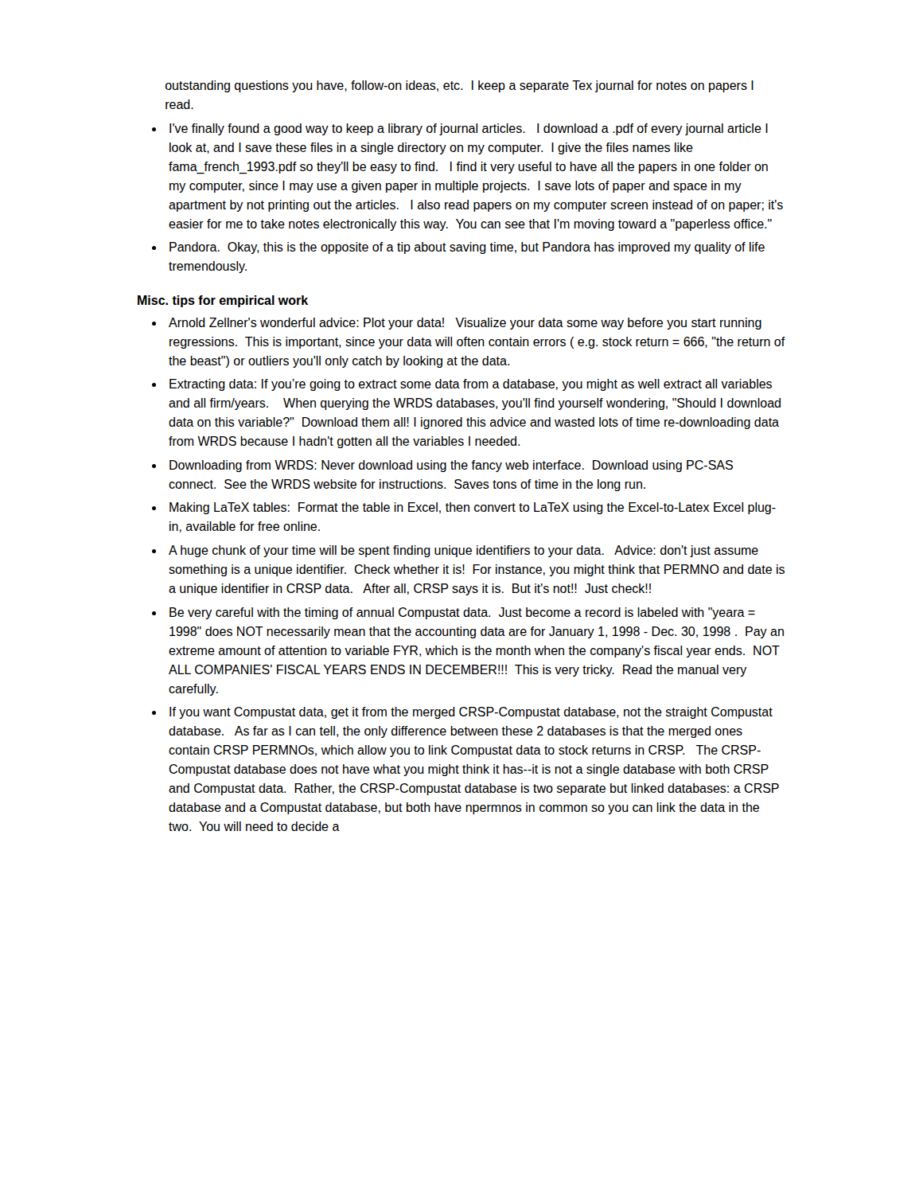outstanding questions you have, follow-on ideas, etc. I keep a separate Tex journal for notes on papers I read.
I've finally found a good way to keep a library of journal articles. I download a .pdf of every journal article I look at, and I save these files in a single directory on my computer. I give the files names like fama_french_1993.pdf so they'll be easy to find. I find it very useful to have all the papers in one folder on my computer, since I may use a given paper in multiple projects. I save lots of paper and space in my apartment by not printing out the articles. I also read papers on my computer screen instead of on paper; it's easier for me to take notes electronically this way. You can see that I'm moving toward a "paperless office."
Pandora. Okay, this is the opposite of a tip about saving time, but Pandora has improved my quality of life tremendously.
Misc. tips for empirical work
Arnold Zellner's wonderful advice: Plot your data! Visualize your data some way before you start running regressions. This is important, since your data will often contain errors ( e.g. stock return = 666, "the return of the beast") or outliers you'll only catch by looking at the data.
Extracting data: If you’re going to extract some data from a database, you might as well extract all variables and all firm/years. When querying the WRDS databases, you'll find yourself wondering, "Should I download data on this variable?" Download them all! I ignored this advice and wasted lots of time re-downloading data from WRDS because I hadn't gotten all the variables I needed.
Downloading from WRDS: Never download using the fancy web interface. Download using PC-SAS connect. See the WRDS website for instructions. Saves tons of time in the long run.
Making LaTeX tables: Format the table in Excel, then convert to LaTeX using the Excel-to-Latex Excel plug-in, available for free online.
A huge chunk of your time will be spent finding unique identifiers to your data. Advice: don't just assume something is a unique identifier. Check whether it is! For instance, you might think that PERMNO and date is a unique identifier in CRSP data. After all, CRSP says it is. But it's not!! Just check!!
Be very careful with the timing of annual Compustat data. Just become a record is labeled with "yeara = 1998" does NOT necessarily mean that the accounting data are for January 1, 1998 - Dec. 30, 1998 . Pay an extreme amount of attention to variable FYR, which is the month when the company's fiscal year ends. NOT ALL COMPANIES' FISCAL YEARS ENDS IN DECEMBER!!! This is very tricky. Read the manual very carefully.
If you want Compustat data, get it from the merged CRSP-Compustat database, not the straight Compustat database. As far as I can tell, the only difference between these 2 databases is that the merged ones contain CRSP PERMNOs, which allow you to link Compustat data to stock returns in CRSP. The CRSP-Compustat database does not have what you might think it has--it is not a single database with both CRSP and Compustat data. Rather, the CRSP-Compustat database is two separate but linked databases: a CRSP database and a Compustat database, but both have npermnos in common so you can link the data in the two. You will need to decide a